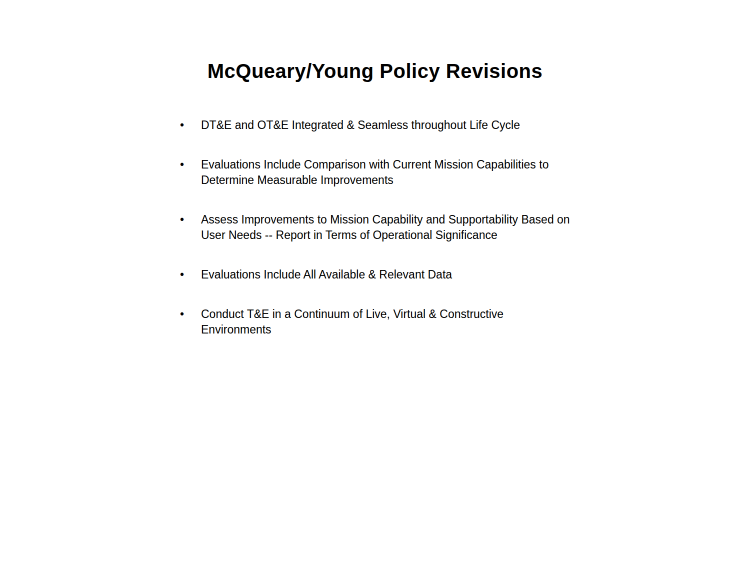McQueary/Young Policy Revisions
DT&E and OT&E Integrated & Seamless throughout Life Cycle
Evaluations Include Comparison with Current Mission Capabilities to Determine Measurable Improvements
Assess Improvements to Mission Capability and Supportability Based on User Needs -- Report in Terms of Operational Significance
Evaluations Include All Available & Relevant Data
Conduct T&E in a Continuum of Live, Virtual & Constructive Environments